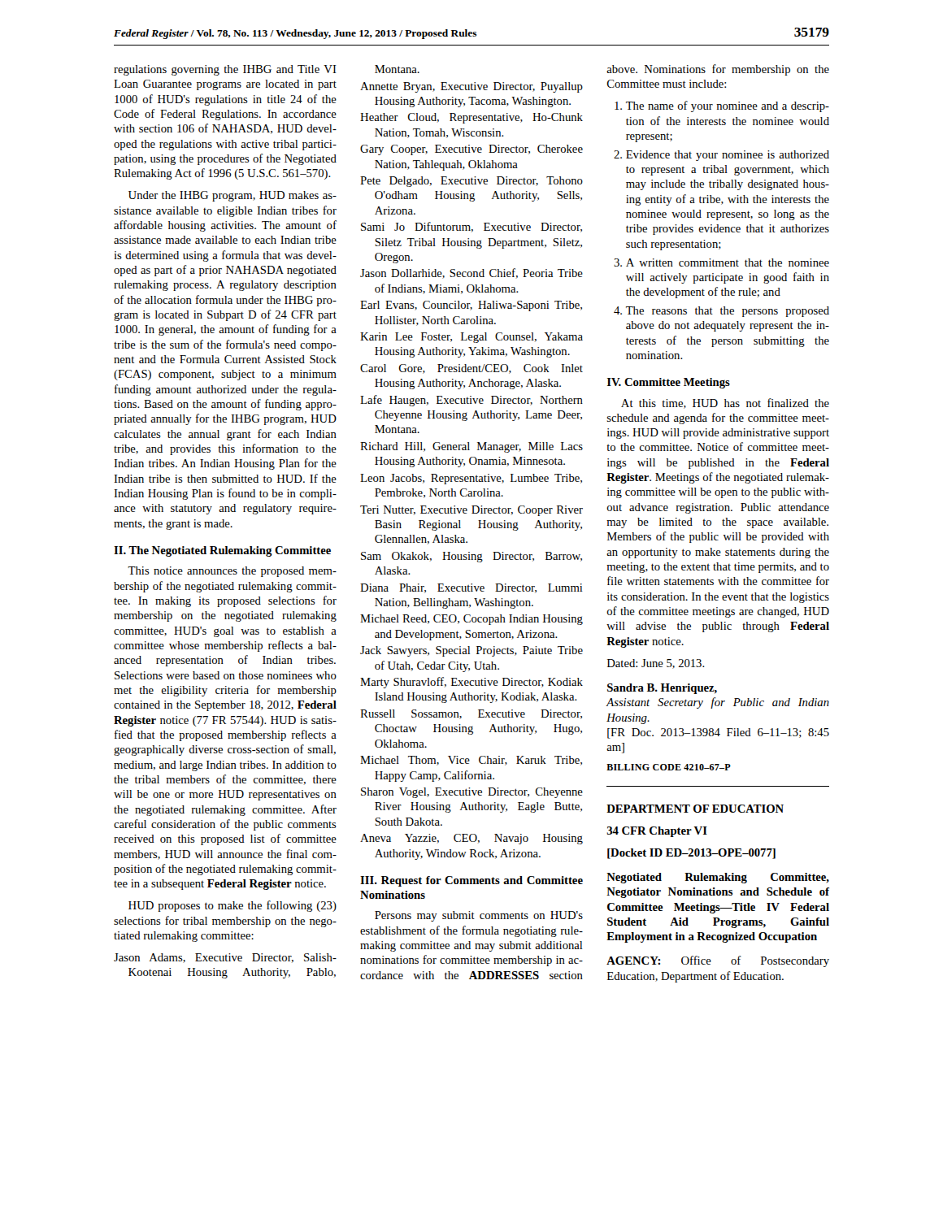Federal Register / Vol. 78, No. 113 / Wednesday, June 12, 2013 / Proposed Rules
35179
regulations governing the IHBG and Title VI Loan Guarantee programs are located in part 1000 of HUD's regulations in title 24 of the Code of Federal Regulations. In accordance with section 106 of NAHASDA, HUD developed the regulations with active tribal participation, using the procedures of the Negotiated Rulemaking Act of 1996 (5 U.S.C. 561–570).
Under the IHBG program, HUD makes assistance available to eligible Indian tribes for affordable housing activities. The amount of assistance made available to each Indian tribe is determined using a formula that was developed as part of a prior NAHASDA negotiated rulemaking process. A regulatory description of the allocation formula under the IHBG program is located in Subpart D of 24 CFR part 1000. In general, the amount of funding for a tribe is the sum of the formula's need component and the Formula Current Assisted Stock (FCAS) component, subject to a minimum funding amount authorized under the regulations. Based on the amount of funding appropriated annually for the IHBG program, HUD calculates the annual grant for each Indian tribe, and provides this information to the Indian tribes. An Indian Housing Plan for the Indian tribe is then submitted to HUD. If the Indian Housing Plan is found to be in compliance with statutory and regulatory requirements, the grant is made.
II. The Negotiated Rulemaking Committee
This notice announces the proposed membership of the negotiated rulemaking committee. In making its proposed selections for membership on the negotiated rulemaking committee, HUD's goal was to establish a committee whose membership reflects a balanced representation of Indian tribes. Selections were based on those nominees who met the eligibility criteria for membership contained in the September 18, 2012, Federal Register notice (77 FR 57544). HUD is satisfied that the proposed membership reflects a geographically diverse cross-section of small, medium, and large Indian tribes. In addition to the tribal members of the committee, there will be one or more HUD representatives on the negotiated rulemaking committee. After careful consideration of the public comments received on this proposed list of committee members, HUD will announce the final composition of the negotiated rulemaking committee in a subsequent Federal Register notice.
HUD proposes to make the following (23) selections for tribal membership on the negotiated rulemaking committee:
Jason Adams, Executive Director, Salish-Kootenai Housing Authority, Pablo, Montana.
Annette Bryan, Executive Director, Puyallup Housing Authority, Tacoma, Washington.
Heather Cloud, Representative, Ho-Chunk Nation, Tomah, Wisconsin.
Gary Cooper, Executive Director, Cherokee Nation, Tahlequah, Oklahoma
Pete Delgado, Executive Director, Tohono O'odham Housing Authority, Sells, Arizona.
Sami Jo Difuntorum, Executive Director, Siletz Tribal Housing Department, Siletz, Oregon.
Jason Dollarhide, Second Chief, Peoria Tribe of Indians, Miami, Oklahoma.
Earl Evans, Councilor, Haliwa-Saponi Tribe, Hollister, North Carolina.
Karin Lee Foster, Legal Counsel, Yakama Housing Authority, Yakima, Washington.
Carol Gore, President/CEO, Cook Inlet Housing Authority, Anchorage, Alaska.
Lafe Haugen, Executive Director, Northern Cheyenne Housing Authority, Lame Deer, Montana.
Richard Hill, General Manager, Mille Lacs Housing Authority, Onamia, Minnesota.
Leon Jacobs, Representative, Lumbee Tribe, Pembroke, North Carolina.
Teri Nutter, Executive Director, Cooper River Basin Regional Housing Authority, Glennallen, Alaska.
Sam Okakok, Housing Director, Barrow, Alaska.
Diana Phair, Executive Director, Lummi Nation, Bellingham, Washington.
Michael Reed, CEO, Cocopah Indian Housing and Development, Somerton, Arizona.
Jack Sawyers, Special Projects, Paiute Tribe of Utah, Cedar City, Utah.
Marty Shuravloff, Executive Director, Kodiak Island Housing Authority, Kodiak, Alaska.
Russell Sossamon, Executive Director, Choctaw Housing Authority, Hugo, Oklahoma.
Michael Thom, Vice Chair, Karuk Tribe, Happy Camp, California.
Sharon Vogel, Executive Director, Cheyenne River Housing Authority, Eagle Butte, South Dakota.
Aneva Yazzie, CEO, Navajo Housing Authority, Window Rock, Arizona.
III. Request for Comments and Committee Nominations
Persons may submit comments on HUD's establishment of the formula negotiating rulemaking committee and may submit additional nominations for committee membership in accordance with the ADDRESSES section above. Nominations for membership on the Committee must include:
The name of your nominee and a description of the interests the nominee would represent;
Evidence that your nominee is authorized to represent a tribal government, which may include the tribally designated housing entity of a tribe, with the interests the nominee would represent, so long as the tribe provides evidence that it authorizes such representation;
A written commitment that the nominee will actively participate in good faith in the development of the rule; and
The reasons that the persons proposed above do not adequately represent the interests of the person submitting the nomination.
IV. Committee Meetings
At this time, HUD has not finalized the schedule and agenda for the committee meetings. HUD will provide administrative support to the committee. Notice of committee meetings will be published in the Federal Register. Meetings of the negotiated rulemaking committee will be open to the public without advance registration. Public attendance may be limited to the space available. Members of the public will be provided with an opportunity to make statements during the meeting, to the extent that time permits, and to file written statements with the committee for its consideration. In the event that the logistics of the committee meetings are changed, HUD will advise the public through Federal Register notice.
Dated: June 5, 2013.
Sandra B. Henriquez,
Assistant Secretary for Public and Indian Housing.
[FR Doc. 2013–13984 Filed 6–11–13; 8:45 am]
BILLING CODE 4210–67–P
DEPARTMENT OF EDUCATION
34 CFR Chapter VI
[Docket ID ED–2013–OPE–0077]
Negotiated Rulemaking Committee, Negotiator Nominations and Schedule of Committee Meetings—Title IV Federal Student Aid Programs, Gainful Employment in a Recognized Occupation
AGENCY: Office of Postsecondary Education, Department of Education.